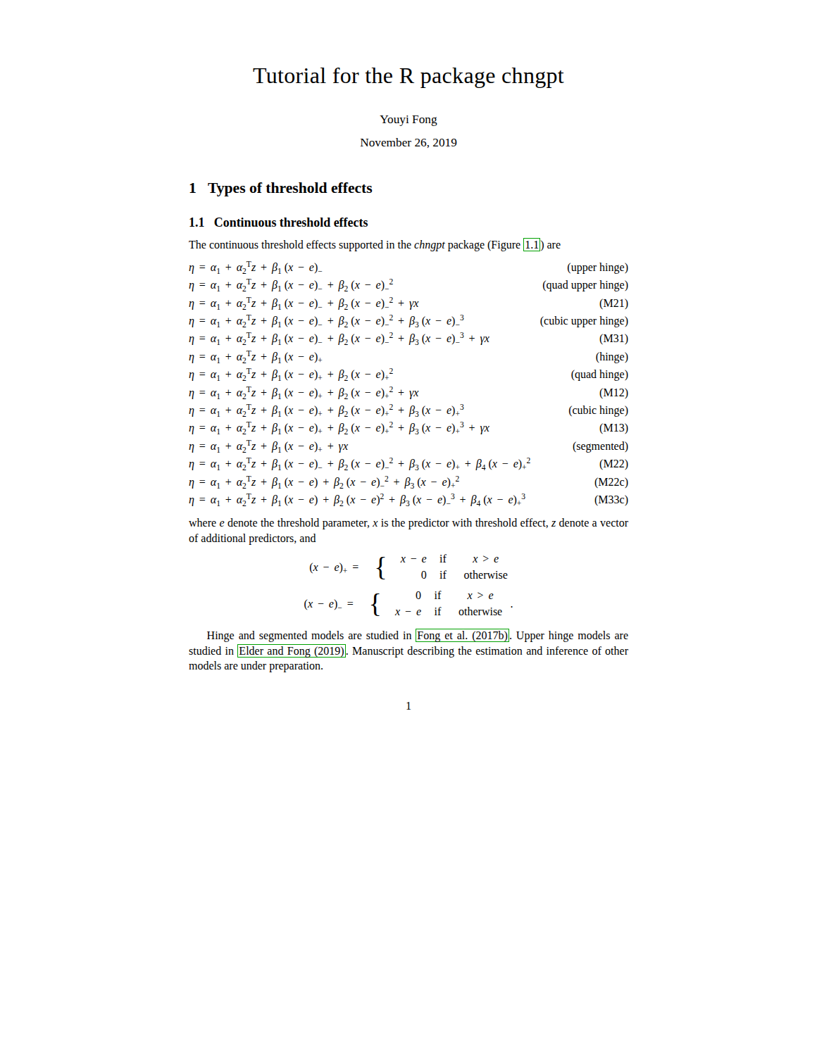Tutorial for the R package chngpt
Youyi Fong
November 26, 2019
1 Types of threshold effects
1.1 Continuous threshold effects
The continuous threshold effects supported in the chngpt package (Figure 1.1) are
| η = α 1 + α 2 T z + β 1 ( x − e ) − | (upper hinge) |
| η = α 1 + α 2 T z + β 1 ( x − e ) − + β 2 ( x − e ) − 2 | (quad upper hinge) |
| η = α 1 + α 2 T z + β 1 ( x − e ) − + β 2 ( x − e ) − 2 + γx | (M21) |
| η = α 1 + α 2 T z + β 1 ( x − e ) − + β 2 ( x − e ) − 2 + β 3 ( x − e ) − 3 | (cubic upper hinge) |
| η = α 1 + α 2 T z + β 1 ( x − e ) − + β 2 ( x − e ) − 2 + β 3 ( x − e ) − 3 + γx | (M31) |
| η = α 1 + α 2 T z + β 1 ( x − e ) + | (hinge) |
| η = α 1 + α 2 T z + β 1 ( x − e ) + + β 2 ( x − e ) + 2 | (quad hinge) |
| η = α 1 + α 2 T z + β 1 ( x − e ) + + β 2 ( x − e ) + 2 + γx | (M12) |
| η = α 1 + α 2 T z + β 1 ( x − e ) + + β 2 ( x − e ) + 2 + β 3 ( x − e ) + 3 | (cubic hinge) |
| η = α 1 + α 2 T z + β 1 ( x − e ) + + β 2 ( x − e ) + 2 + β 3 ( x − e ) + 3 + γx | (M13) |
| η = α 1 + α 2 T z + β 1 ( x − e ) + + γx | (segmented) |
| η = α 1 + α 2 T z + β 1 ( x − e ) − + β 2 ( x − e ) − 2 + β 3 ( x − e ) + + β 4 ( x − e ) + 2 | (M22) |
| η = α 1 + α 2 T z + β 1 ( x − e ) + β 2 ( x − e ) − 2 + β 3 ( x − e ) + 2 | (M22c) |
| η = α 1 + α 2 T z + β 1 ( x − e ) + β 2 ( x − e ) 2 + β 3 ( x − e ) − 3 + β 4 ( x − e ) + 3 | (M33c) |
where e denote the threshold parameter, x is the predictor with threshold effect, z denote a vector of additional predictors, and
| ( x − e ) + = | { | x − e | if | x > e |
| 0 | if | otherwise |
| ( x − e ) − = | { | 0 | if | x > e | . |
| x − e | if | otherwise |
Hinge and segmented models are studied in Fong et al. (2017b). Upper hinge models are studied in Elder and Fong (2019). Manuscript describing the estimation and inference of other models are under preparation.
1